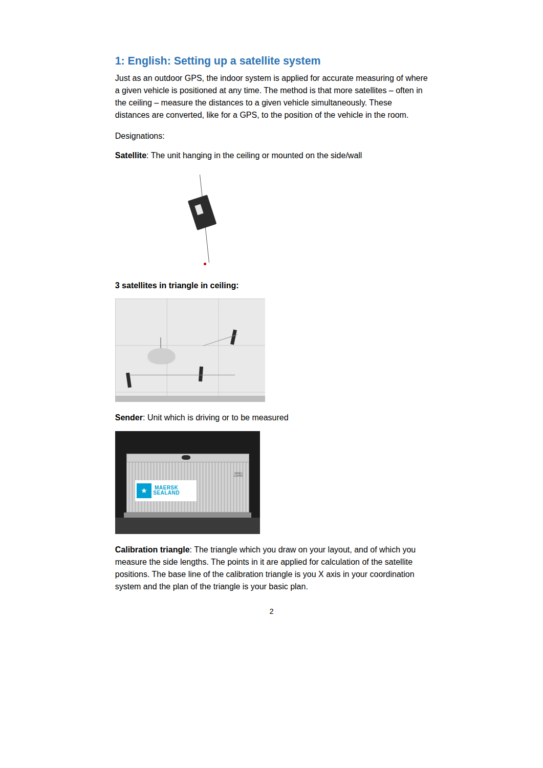1: English: Setting up a satellite system
Just as an outdoor GPS, the indoor system is applied for accurate measuring of where a given vehicle is positioned at any time. The method is that more satellites – often in the ceiling – measure the distances to a given vehicle simultaneously. These distances are converted, like for a GPS, to the position of the vehicle in the room.
Designations:
Satellite: The unit hanging in the ceiling or mounted on the side/wall
3 satellites in triangle in ceiling:
Sender: Unit which is driving or to be measured
MAERSK
SEALAND MAEU
123456
Calibration triangle: The triangle which you draw on your layout, and of which you measure the side lengths. The points in it are applied for calculation of the satellite positions. The base line of the calibration triangle is you X axis in your coordination system and the plan of the triangle is your basic plan.
2